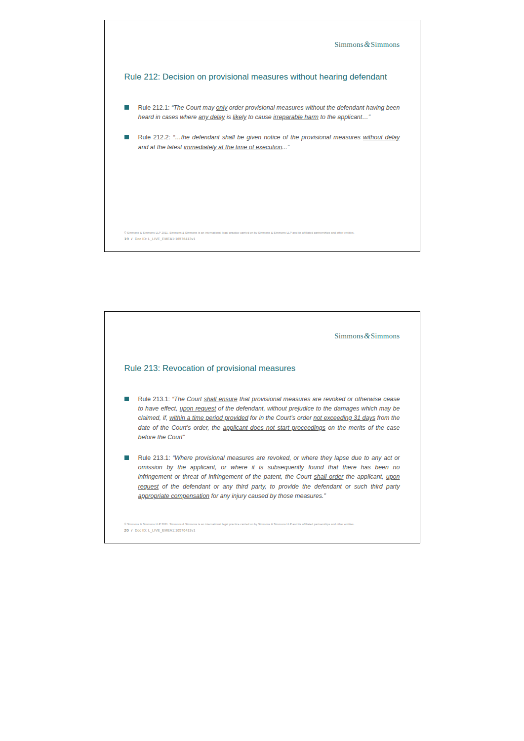Simmons&Simmons
Rule 212: Decision on provisional measures without hearing defendant
Rule 212.1: “The Court may only order provisional measures without the defendant having been heard in cases where any delay is likely to cause irreparable harm to the applicant…”
Rule 212.2: “…the defendant shall be given notice of the provisional measures without delay and at the latest immediately at the time of execution...”
© Simmons & Simmons LLP 2011. Simmons & Simmons is an international legal practice carried on by Simmons & Simmons LLP and its affiliated partnerships and other entities. 19 / Doc ID: L_LIVE_EMEA1:16576413v1
Simmons&Simmons
Rule 213: Revocation of provisional measures
Rule 213.1: “The Court shall ensure that provisional measures are revoked or otherwise cease to have effect, upon request of the defendant, without prejudice to the damages which may be claimed, if, within a time period provided for in the Court’s order not exceeding 31 days from the date of the Court’s order, the applicant does not start proceedings on the merits of the case before the Court”
Rule 213.1: “Where provisional measures are revoked, or where they lapse due to any act or omission by the applicant, or where it is subsequently found that there has been no infringement or threat of infringement of the patent, the Court shall order the applicant, upon request of the defendant or any third party, to provide the defendant or such third party appropriate compensation for any injury caused by those measures.”
© Simmons & Simmons LLP 2011. Simmons & Simmons is an international legal practice carried on by Simmons & Simmons LLP and its affiliated partnerships and other entities. 20 / Doc ID: L_LIVE_EMEA1:16576413v1